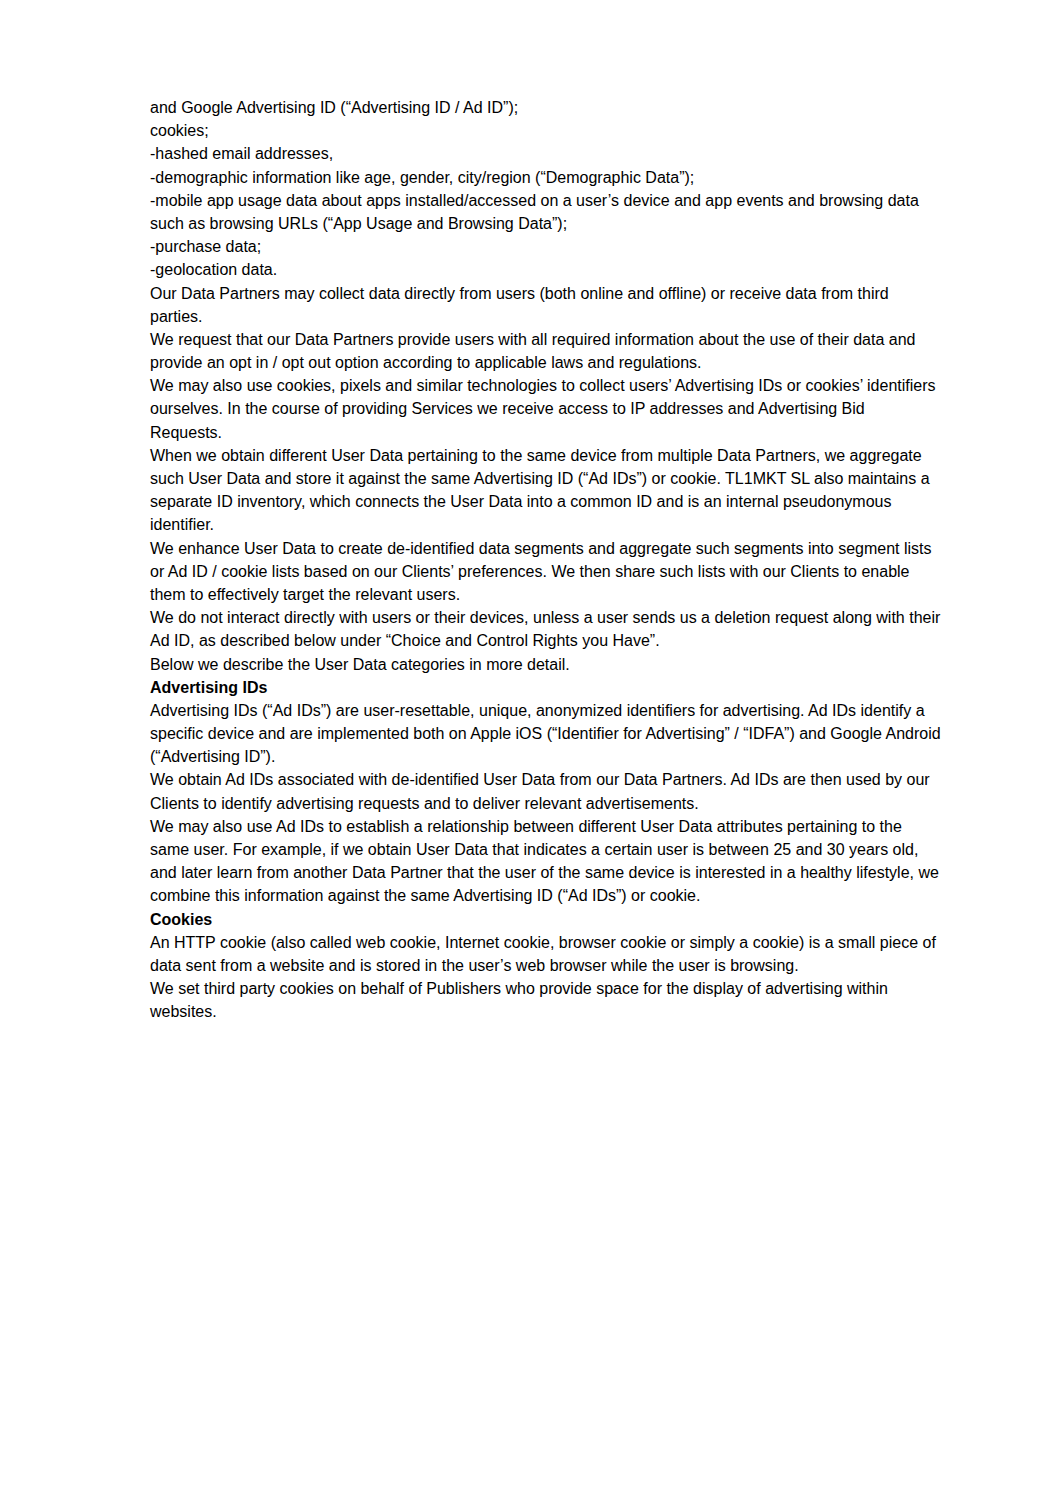and Google Advertising ID (“Advertising ID / Ad ID”);
cookies;
-hashed email addresses,
-demographic information like age, gender, city/region (“Demographic Data”);
-mobile app usage data about apps installed/accessed on a user’s device and app events and browsing data such as browsing URLs (“App Usage and Browsing Data”);
-purchase data;
-geolocation data.
Our Data Partners may collect data directly from users (both online and offline) or receive data from third parties.
We request that our Data Partners provide users with all required information about the use of their data and provide an opt in / opt out option according to applicable laws and regulations.
We may also use cookies, pixels and similar technologies to collect users’ Advertising IDs or cookies’ identifiers ourselves. In the course of providing Services we receive access to IP addresses and Advertising Bid Requests.
When we obtain different User Data pertaining to the same device from multiple Data Partners, we aggregate such User Data and store it against the same Advertising ID (“Ad IDs”) or cookie. TL1MKT SL also maintains a separate ID inventory, which connects the User Data into a common ID and is an internal pseudonymous identifier.
We enhance User Data to create de-identified data segments and aggregate such segments into segment lists or Ad ID / cookie lists based on our Clients’ preferences. We then share such lists with our Clients to enable them to effectively target the relevant users.
We do not interact directly with users or their devices, unless a user sends us a deletion request along with their Ad ID, as described below under “Choice and Control Rights you Have”.
Below we describe the User Data categories in more detail.
Advertising IDs
Advertising IDs (“Ad IDs”) are user-resettable, unique, anonymized identifiers for advertising. Ad IDs identify a specific device and are implemented both on Apple iOS (“Identifier for Advertising” / “IDFA”) and Google Android (“Advertising ID”).
We obtain Ad IDs associated with de-identified User Data from our Data Partners. Ad IDs are then used by our Clients to identify advertising requests and to deliver relevant advertisements.
We may also use Ad IDs to establish a relationship between different User Data attributes pertaining to the same user. For example, if we obtain User Data that indicates a certain user is between 25 and 30 years old, and later learn from another Data Partner that the user of the same device is interested in a healthy lifestyle, we combine this information against the same Advertising ID (“Ad IDs”) or cookie.
Cookies
An HTTP cookie (also called web cookie, Internet cookie, browser cookie or simply a cookie) is a small piece of data sent from a website and is stored in the user’s web browser while the user is browsing.
We set third party cookies on behalf of Publishers who provide space for the display of advertising within websites.